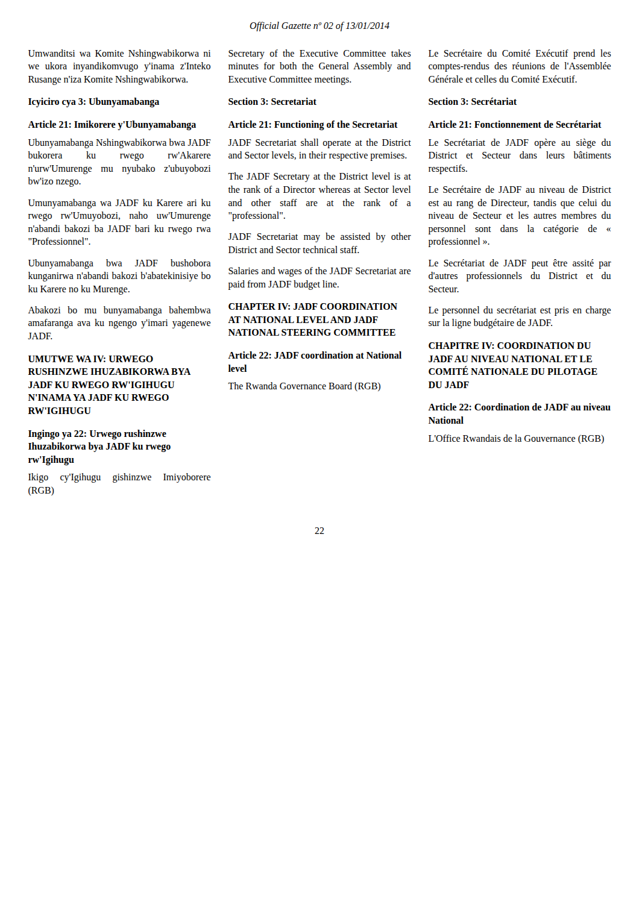Official Gazette nº 02 of 13/01/2014
| Umwanditsi wa Komite Nshingwabikorwa ni we ukora inyandikomvugo y'inama z'Inteko Rusange n'iza Komite Nshingwabikorwa. Icyiciro cya 3: Ubunyamabanga Article 21: Imikorere y'Ubunyamabanga Ubunyamabanga Nshingwabikorwa bwa JADF bukorera ku rwego rw'Akarere n'urw'Umurenge mu nyubako z'ubuyobozi bw'izo nzego. Umunyamabanga wa JADF ku Karere ari ku rwego rw'Umuyobozi, naho uw'Umurenge n'abandi bakozi ba JADF bari ku rwego rwa "Professionnel". Ubunyamabanga bwa JADF bushobora kunganirwa n'abandi bakozi b'abatekinisiye bo ku Karere no ku Murenge. Abakozi bo mu bunyamabanga bahembwa amafaranga ava ku ngengo y'imari yagenewe JADF. UMUTWE WA IV: URWEGO RUSHINZWE IHUZABIKORWA BYA JADF KU RWEGO RW'IGIHUGU N'INAMA YA JADF KU RWEGO RW'IGIHUGU Ingingo ya 22: Urwego rushinzwe Ihuzabikorwa bya JADF ku rwego rw'Igihugu Ikigo cy'Igihugu gishinzwe Imiyoborere (RGB) | Secretary of the Executive Committee takes minutes for both the General Assembly and Executive Committee meetings. Section 3: Secretariat Article 21: Functioning of the Secretariat JADF Secretariat shall operate at the District and Sector levels, in their respective premises. The JADF Secretary at the District level is at the rank of a Director whereas at Sector level and other staff are at the rank of a "professional". JADF Secretariat may be assisted by other District and Sector technical staff. Salaries and wages of the JADF Secretariat are paid from JADF budget line. CHAPTER IV: JADF COORDINATION AT NATIONAL LEVEL AND JADF NATIONAL STEERING COMMITTEE Article 22: JADF coordination at National level The Rwanda Governance Board (RGB) | Le Secrétaire du Comité Exécutif prend les comptes-rendus des réunions de l'Assemblée Générale et celles du Comité Exécutif. Section 3: Secrétariat Article 21: Fonctionnement de Secrétariat Le Secrétariat de JADF opère au siège du District et Secteur dans leurs bâtiments respectifs. Le Secrétaire de JADF au niveau de District est au rang de Directeur, tandis que celui du niveau de Secteur et les autres membres du personnel sont dans la catégorie de « professionnel ». Le Secrétariat de JADF peut être assité par d'autres professionnels du District et du Secteur. Le personnel du secrétariat est pris en charge sur la ligne budgétaire de JADF. CHAPITRE IV: COORDINATION DU JADF AU NIVEAU NATIONAL ET LE COMITÉ NATIONALE DU PILOTAGE DU JADF Article 22: Coordination de JADF au niveau National L'Office Rwandais de la Gouvernance (RGB) |
22